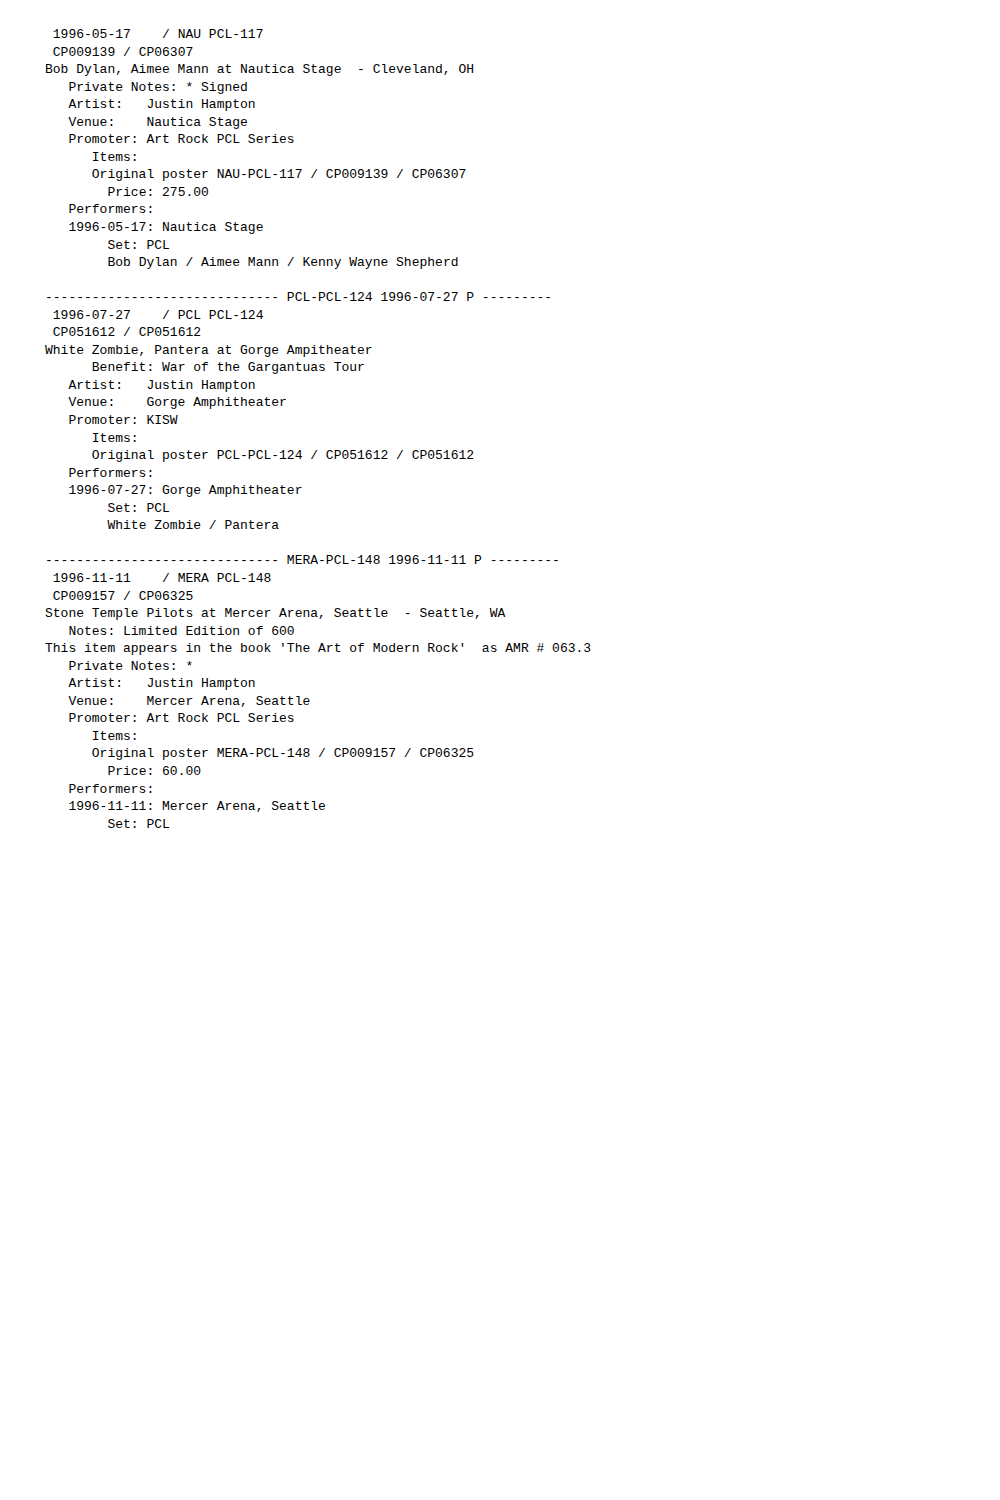1996-05-17    / NAU PCL-117
 CP009139 / CP06307
Bob Dylan, Aimee Mann at Nautica Stage  - Cleveland, OH
   Private Notes: * Signed
   Artist:   Justin Hampton
   Venue:    Nautica Stage
   Promoter: Art Rock PCL Series
      Items:
      Original poster NAU-PCL-117 / CP009139 / CP06307
        Price: 275.00
   Performers:
   1996-05-17: Nautica Stage
        Set: PCL
        Bob Dylan / Aimee Mann / Kenny Wayne Shepherd

------------------------------ PCL-PCL-124 1996-07-27 P ---------
 1996-07-27    / PCL PCL-124
 CP051612 / CP051612
White Zombie, Pantera at Gorge Ampitheater
      Benefit: War of the Gargantuas Tour
   Artist:   Justin Hampton
   Venue:    Gorge Amphitheater
   Promoter: KISW
      Items:
      Original poster PCL-PCL-124 / CP051612 / CP051612
   Performers:
   1996-07-27: Gorge Amphitheater
        Set: PCL
        White Zombie / Pantera

------------------------------ MERA-PCL-148 1996-11-11 P ---------
 1996-11-11    / MERA PCL-148
 CP009157 / CP06325
Stone Temple Pilots at Mercer Arena, Seattle  - Seattle, WA
   Notes: Limited Edition of 600
This item appears in the book 'The Art of Modern Rock'  as AMR # 063.3
   Private Notes: *
   Artist:   Justin Hampton
   Venue:    Mercer Arena, Seattle
   Promoter: Art Rock PCL Series
      Items:
      Original poster MERA-PCL-148 / CP009157 / CP06325
        Price: 60.00
   Performers:
   1996-11-11: Mercer Arena, Seattle
        Set: PCL